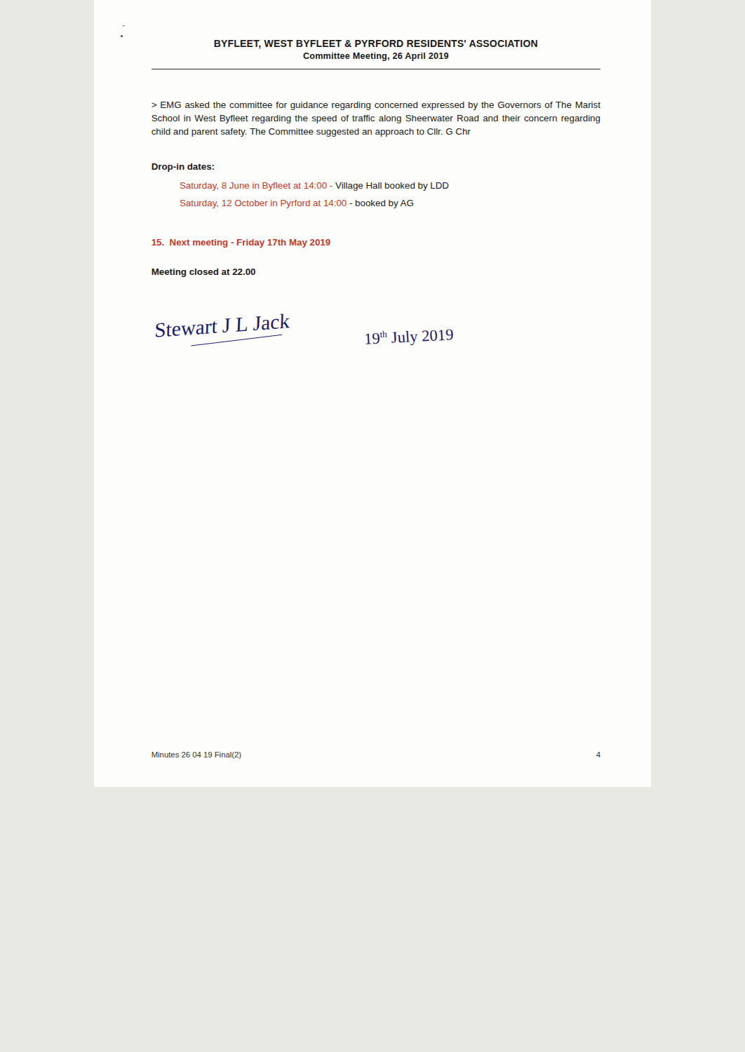‑
BYFLEET, WEST BYFLEET & PYRFORD RESIDENTS' ASSOCIATION
Committee Meeting, 26 April 2019
> EMG asked the committee for guidance regarding concerned expressed by the Governors of The Marist School in West Byfleet regarding the speed of traffic along Sheerwater Road and their concern regarding child and parent safety. The Committee suggested an approach to Cllr. G Chr
Drop-in dates:
Saturday, 8 June in Byfleet at 14:00 - Village Hall booked by LDD
Saturday, 12 October in Pyrford at 14:00 - booked by AG
15. Next meeting - Friday 17th May 2019
Meeting closed at 22.00
Stewart J L Jack
19th July 2019
Minutes 26 04 19 Final(2) 4